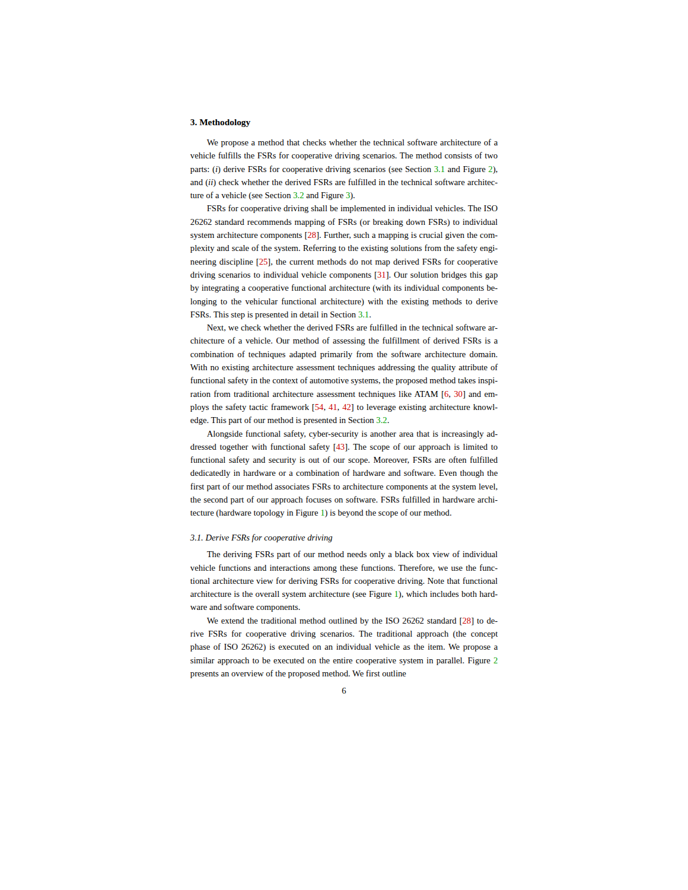3. Methodology
We propose a method that checks whether the technical software architecture of a vehicle fulfills the FSRs for cooperative driving scenarios. The method consists of two parts: (i) derive FSRs for cooperative driving scenarios (see Section 3.1 and Figure 2), and (ii) check whether the derived FSRs are fulfilled in the technical software architecture of a vehicle (see Section 3.2 and Figure 3).
FSRs for cooperative driving shall be implemented in individual vehicles. The ISO 26262 standard recommends mapping of FSRs (or breaking down FSRs) to individual system architecture components [28]. Further, such a mapping is crucial given the complexity and scale of the system. Referring to the existing solutions from the safety engineering discipline [25], the current methods do not map derived FSRs for cooperative driving scenarios to individual vehicle components [31]. Our solution bridges this gap by integrating a cooperative functional architecture (with its individual components belonging to the vehicular functional architecture) with the existing methods to derive FSRs. This step is presented in detail in Section 3.1.
Next, we check whether the derived FSRs are fulfilled in the technical software architecture of a vehicle. Our method of assessing the fulfillment of derived FSRs is a combination of techniques adapted primarily from the software architecture domain. With no existing architecture assessment techniques addressing the quality attribute of functional safety in the context of automotive systems, the proposed method takes inspiration from traditional architecture assessment techniques like ATAM [6, 30] and employs the safety tactic framework [54, 41, 42] to leverage existing architecture knowledge. This part of our method is presented in Section 3.2.
Alongside functional safety, cyber-security is another area that is increasingly addressed together with functional safety [43]. The scope of our approach is limited to functional safety and security is out of our scope. Moreover, FSRs are often fulfilled dedicatedly in hardware or a combination of hardware and software. Even though the first part of our method associates FSRs to architecture components at the system level, the second part of our approach focuses on software. FSRs fulfilled in hardware architecture (hardware topology in Figure 1) is beyond the scope of our method.
3.1. Derive FSRs for cooperative driving
The deriving FSRs part of our method needs only a black box view of individual vehicle functions and interactions among these functions. Therefore, we use the functional architecture view for deriving FSRs for cooperative driving. Note that functional architecture is the overall system architecture (see Figure 1), which includes both hardware and software components.
We extend the traditional method outlined by the ISO 26262 standard [28] to derive FSRs for cooperative driving scenarios. The traditional approach (the concept phase of ISO 26262) is executed on an individual vehicle as the item. We propose a similar approach to be executed on the entire cooperative system in parallel. Figure 2 presents an overview of the proposed method. We first outline
6